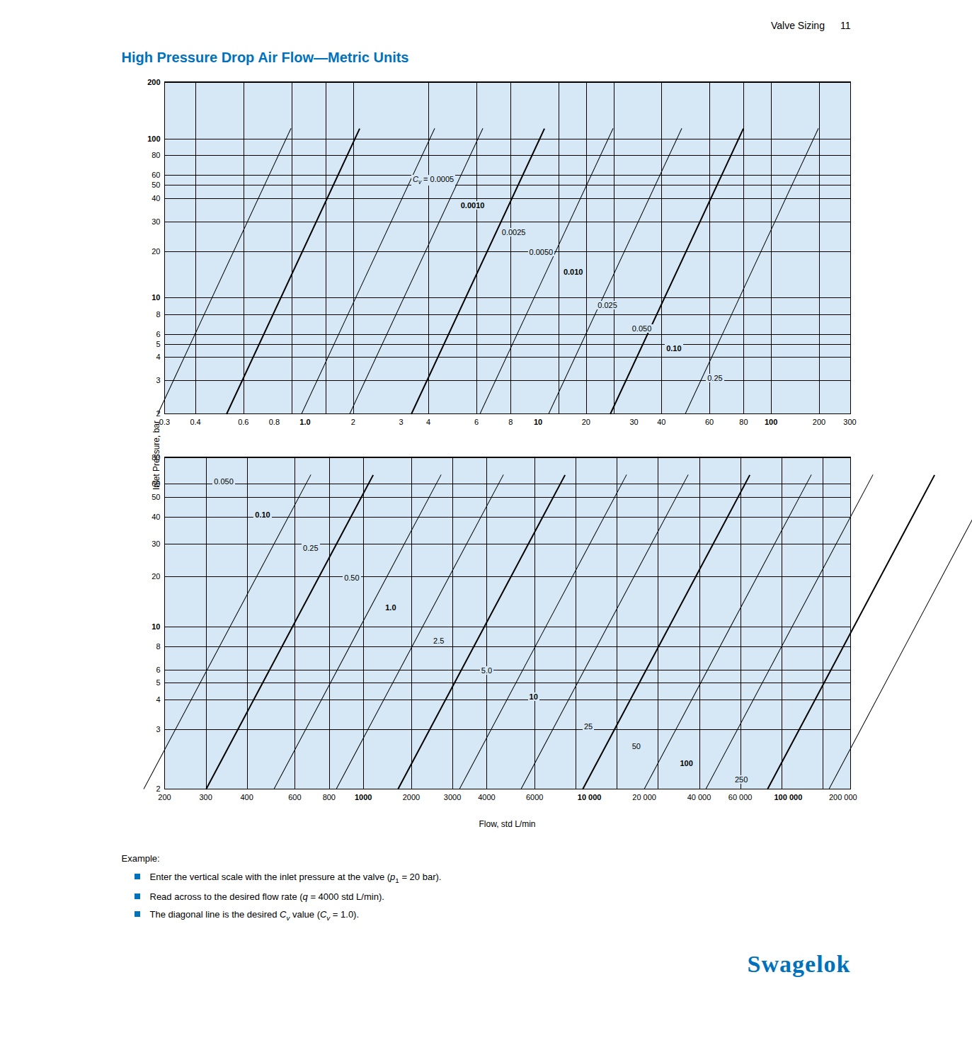Valve Sizing 11
High Pressure Drop Air Flow—Metric Units
Inlet Pressure, bar
200
100
80
60
50
40
30
20
10
8
6
5
4
3
2
0.3
0.4
0.6
0.8
1.0
2
3
4
6
8
10
20
30
40
60
80
100
200
300
Cv = 0.0005
0.0010
0.0025
0.0050
0.010
0.025
0.050
0.10
0.25
80
60
50
40
30
20
10
8
6
5
4
3
2
200
300
400
600
800
1000
2000
3000
4000
6000
10 000
20 000
40 000
60 000
100 000
200 000
0.050
0.10
0.25
0.50
1.0
2.5
5.0
10
25
50
100
250
Flow, std L/min
Example:
Enter the vertical scale with the inlet pressure at the valve (p1 = 20 bar).
Read across to the desired flow rate (q = 4000 std L/min).
The diagonal line is the desired Cv value (Cv = 1.0).
Swagelok